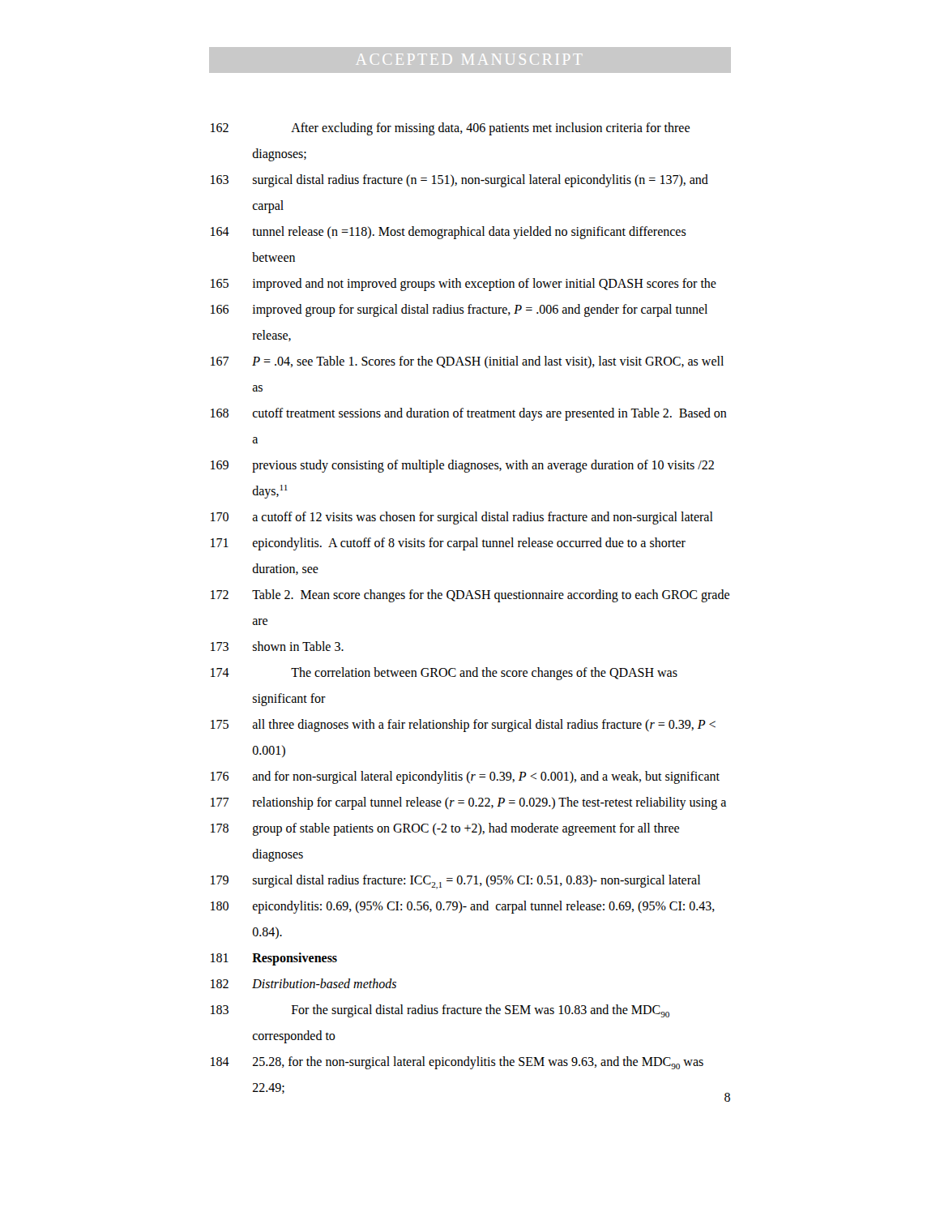ACCEPTED MANUSCRIPT
| 162 | After excluding for missing data, 406 patients met inclusion criteria for three diagnoses; |
| 163 | surgical distal radius fracture (n = 151), non-surgical lateral epicondylitis (n = 137), and carpal |
| 164 | tunnel release (n =118). Most demographical data yielded no significant differences between |
| 165 | improved and not improved groups with exception of lower initial QDASH scores for the |
| 166 | improved group for surgical distal radius fracture, P = .006 and gender for carpal tunnel release, |
| 167 | P = .04, see Table 1. Scores for the QDASH (initial and last visit), last visit GROC, as well as |
| 168 | cutoff treatment sessions and duration of treatment days are presented in Table 2. Based on a |
| 169 | previous study consisting of multiple diagnoses, with an average duration of 10 visits /22 days, 11 |
| 170 | a cutoff of 12 visits was chosen for surgical distal radius fracture and non-surgical lateral |
| 171 | epicondylitis. A cutoff of 8 visits for carpal tunnel release occurred due to a shorter duration, see |
| 172 | Table 2. Mean score changes for the QDASH questionnaire according to each GROC grade are |
| 173 | shown in Table 3. |
| 174 | The correlation between GROC and the score changes of the QDASH was significant for |
| 175 | all three diagnoses with a fair relationship for surgical distal radius fracture ( r = 0.39, P < 0.001) |
| 176 | and for non-surgical lateral epicondylitis ( r = 0.39, P < 0.001), and a weak, but significant |
| 177 | relationship for carpal tunnel release ( r = 0.22, P = 0.029.) The test-retest reliability using a |
| 178 | group of stable patients on GROC (-2 to +2), had moderate agreement for all three diagnoses |
| 179 | surgical distal radius fracture: ICC 2,1 = 0.71, (95% CI: 0.51, 0.83)- non-surgical lateral |
| 180 | epicondylitis: 0.69, (95% CI: 0.56, 0.79)- and carpal tunnel release: 0.69, (95% CI: 0.43, 0.84). |
| 181 | Responsiveness |
| 182 | Distribution-based methods |
| 183 | For the surgical distal radius fracture the SEM was 10.83 and the MDC 90 corresponded to |
| 184 | 25.28, for the non-surgical lateral epicondylitis the SEM was 9.63, and the MDC 90 was 22.49; |
8